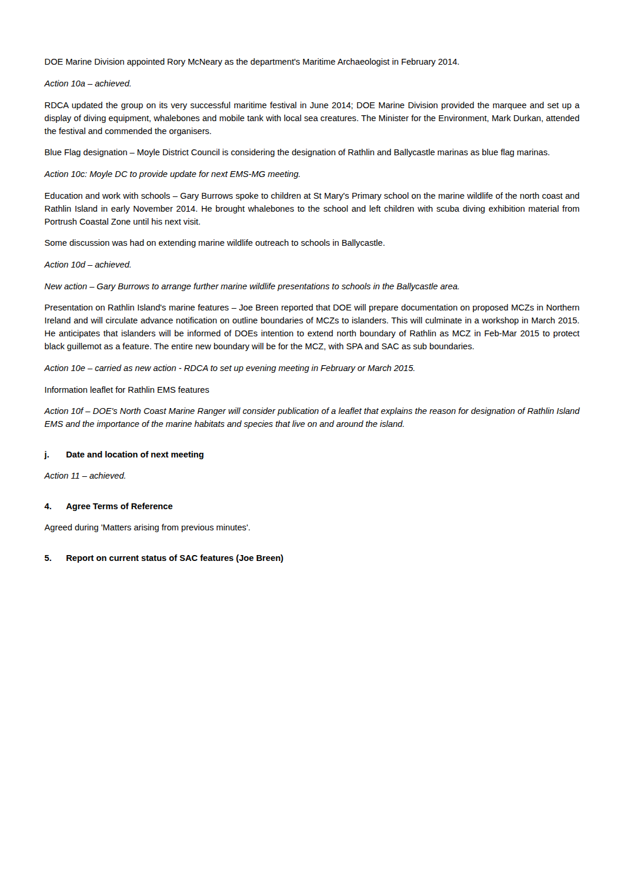DOE Marine Division appointed Rory McNeary as the department's Maritime Archaeologist in February 2014.
Action 10a – achieved.
RDCA updated the group on its very successful maritime festival in June 2014; DOE Marine Division provided the marquee and set up a display of diving equipment, whalebones and mobile tank with local sea creatures. The Minister for the Environment, Mark Durkan, attended the festival and commended the organisers.
Blue Flag designation – Moyle District Council is considering the designation of Rathlin and Ballycastle marinas as blue flag marinas.
Action 10c: Moyle DC to provide update for next EMS-MG meeting.
Education and work with schools – Gary Burrows spoke to children at St Mary's Primary school on the marine wildlife of the north coast and Rathlin Island in early November 2014. He brought whalebones to the school and left children with scuba diving exhibition material from Portrush Coastal Zone until his next visit.
Some discussion was had on extending marine wildlife outreach to schools in Ballycastle.
Action 10d – achieved.
New action – Gary Burrows to arrange further marine wildlife presentations to schools in the Ballycastle area.
Presentation on Rathlin Island's marine features – Joe Breen reported that DOE will prepare documentation on proposed MCZs in Northern Ireland and will circulate advance notification on outline boundaries of MCZs to islanders. This will culminate in a workshop in March 2015. He anticipates that islanders will be informed of DOEs intention to extend north boundary of Rathlin as MCZ in Feb-Mar 2015 to protect black guillemot as a feature. The entire new boundary will be for the MCZ, with SPA and SAC as sub boundaries.
Action 10e – carried as new action - RDCA to set up evening meeting in February or March 2015.
Information leaflet for Rathlin EMS features
Action 10f – DOE's North Coast Marine Ranger will consider publication of a leaflet that explains the reason for designation of Rathlin Island EMS and the importance of the marine habitats and species that live on and around the island.
j. Date and location of next meeting
Action 11 – achieved.
4. Agree Terms of Reference
Agreed during 'Matters arising from previous minutes'.
5. Report on current status of SAC features (Joe Breen)